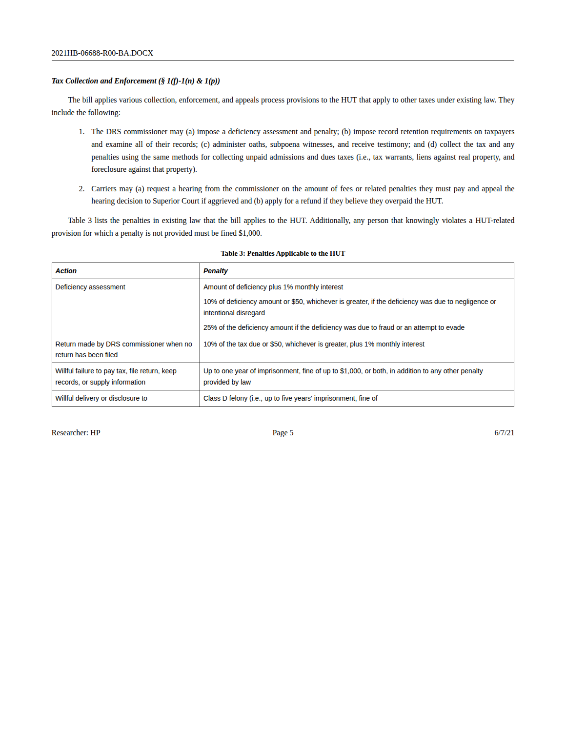2021HB-06688-R00-BA.DOCX
Tax Collection and Enforcement (§ 1(f)-1(n) & 1(p))
The bill applies various collection, enforcement, and appeals process provisions to the HUT that apply to other taxes under existing law. They include the following:
The DRS commissioner may (a) impose a deficiency assessment and penalty; (b) impose record retention requirements on taxpayers and examine all of their records; (c) administer oaths, subpoena witnesses, and receive testimony; and (d) collect the tax and any penalties using the same methods for collecting unpaid admissions and dues taxes (i.e., tax warrants, liens against real property, and foreclosure against that property).
Carriers may (a) request a hearing from the commissioner on the amount of fees or related penalties they must pay and appeal the hearing decision to Superior Court if aggrieved and (b) apply for a refund if they believe they overpaid the HUT.
Table 3 lists the penalties in existing law that the bill applies to the HUT. Additionally, any person that knowingly violates a HUT-related provision for which a penalty is not provided must be fined $1,000.
Table 3: Penalties Applicable to the HUT
| Action | Penalty |
| --- | --- |
| Deficiency assessment | Amount of deficiency plus 1% monthly interest 10% of deficiency amount or $50, whichever is greater, if the deficiency was due to negligence or intentional disregard 25% of the deficiency amount if the deficiency was due to fraud or an attempt to evade |
| Return made by DRS commissioner when no return has been filed | 10% of the tax due or $50, whichever is greater, plus 1% monthly interest |
| Willful failure to pay tax, file return, keep records, or supply information | Up to one year of imprisonment, fine of up to $1,000, or both, in addition to any other penalty provided by law |
| Willful delivery or disclosure to | Class D felony (i.e., up to five years' imprisonment, fine of |
Researcher: HP
Page 5
6/7/21